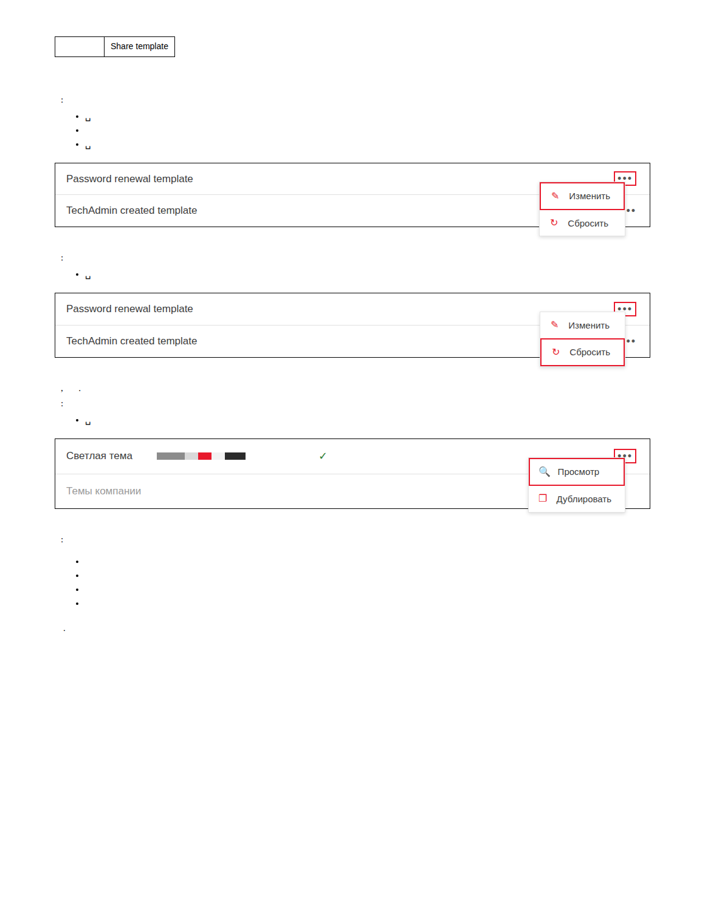| | Share template |
:
␣
␣
Password renewal template •••
TechAdmin created template •••
✎Изменить
↻Сбросить
:
␣
Password renewal template •••
TechAdmin created template •••
✎Изменить
↻Сбросить
, .
:
␣
Светлая тема ✓ •••
Темы компании
🔍Просмотр
❐Дублировать
:
.